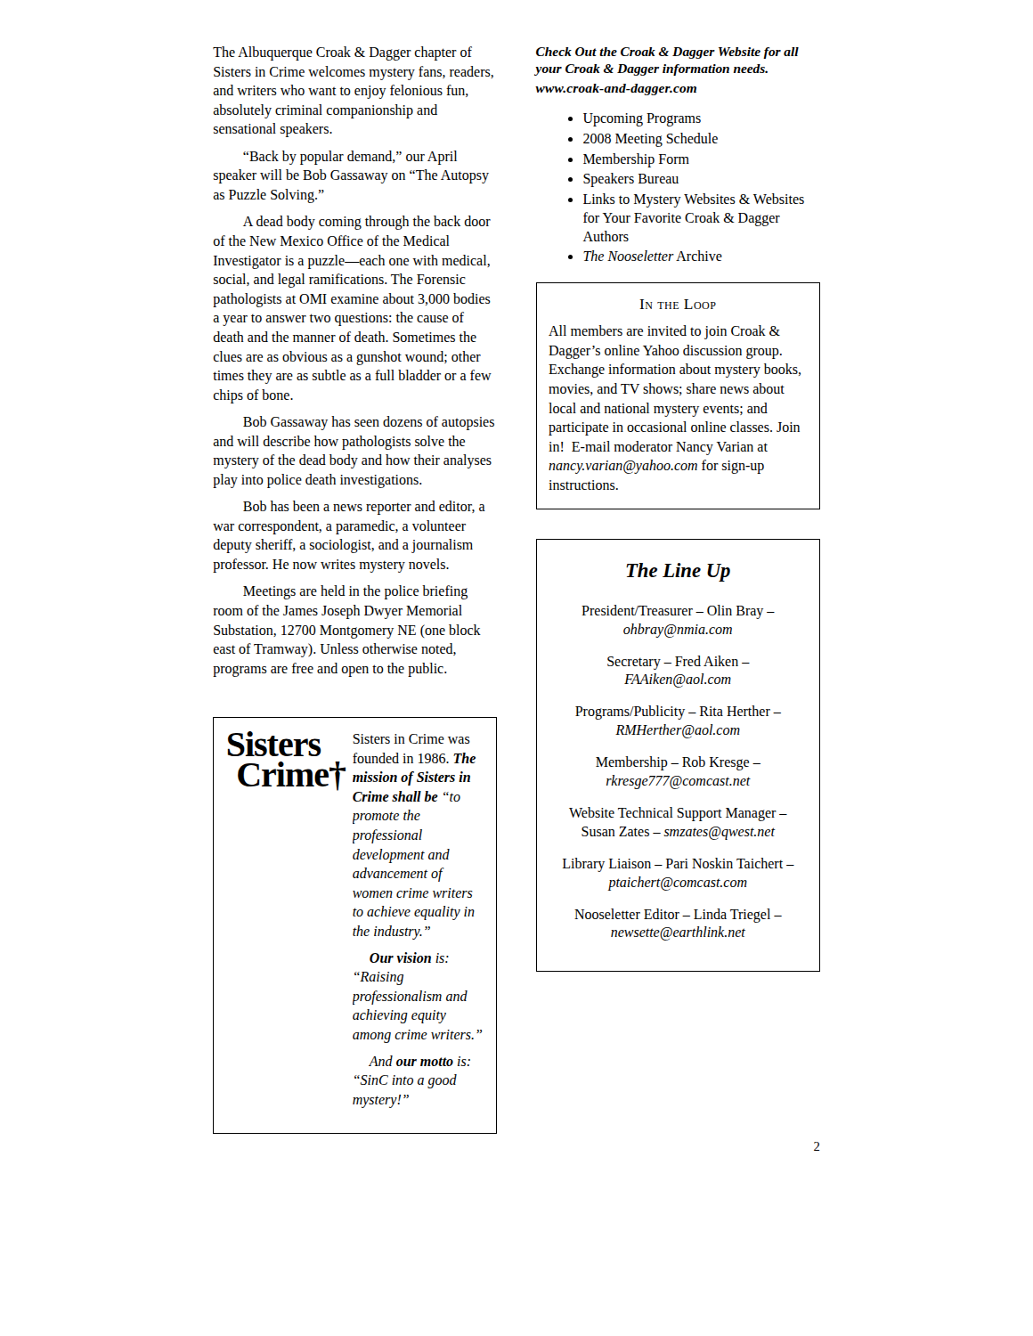The Albuquerque Croak & Dagger chapter of Sisters in Crime welcomes mystery fans, readers, and writers who want to enjoy felonious fun, absolutely criminal companionship and sensational speakers.
“Back by popular demand,” our April speaker will be Bob Gassaway on “The Autopsy as Puzzle Solving.”
A dead body coming through the back door of the New Mexico Office of the Medical Investigator is a puzzle—each one with medical, social, and legal ramifications. The Forensic pathologists at OMI examine about 3,000 bodies a year to answer two questions: the cause of death and the manner of death. Sometimes the clues are as obvious as a gunshot wound; other times they are as subtle as a full bladder or a few chips of bone.
Bob Gassaway has seen dozens of autopsies and will describe how pathologists solve the mystery of the dead body and how their analyses play into police death investigations.
Bob has been a news reporter and editor, a war correspondent, a paramedic, a volunteer deputy sheriff, a sociologist, and a journalism professor. He now writes mystery novels.
Meetings are held in the police briefing room of the James Joseph Dwyer Memorial Substation, 12700 Montgomery NE (one block east of Tramway). Unless otherwise noted, programs are free and open to the public.
SistersCrime†
Sisters in Crime was founded in 1986. The mission of Sisters in Crime shall be “to promote the professional development and advancement of women crime writers to achieve equality in the industry.”
Our vision is: “Raising professionalism and achieving equity among crime writers.”
And our motto is: “SinC into a good mystery!”
Check Out the Croak & Dagger Website for all your Croak & Dagger information needs.
www.croak-and-dagger.com
Upcoming Programs
2008 Meeting Schedule
Membership Form
Speakers Bureau
Links to Mystery Websites & Websites for Your Favorite Croak & Dagger Authors
The Nooseletter Archive
In the Loop
All members are invited to join Croak & Dagger’s online Yahoo discussion group. Exchange information about mystery books, movies, and TV shows; share news about local and national mystery events; and participate in occasional online classes. Join in! E-mail moderator Nancy Varian at nancy.varian@yahoo.com for sign-up instructions.
The Line Up
President/Treasurer – Olin Bray –
ohbray@nmia.com
Secretary – Fred Aiken –
FAAiken@aol.com
Programs/Publicity – Rita Herther –
RMHerther@aol.com
Membership – Rob Kresge –
rkresge777@comcast.net
Website Technical Support Manager –
Susan Zates – smzates@qwest.net
Library Liaison – Pari Noskin Taichert –
ptaichert@comcast.com
Nooseletter Editor – Linda Triegel –
newsette@earthlink.net
2